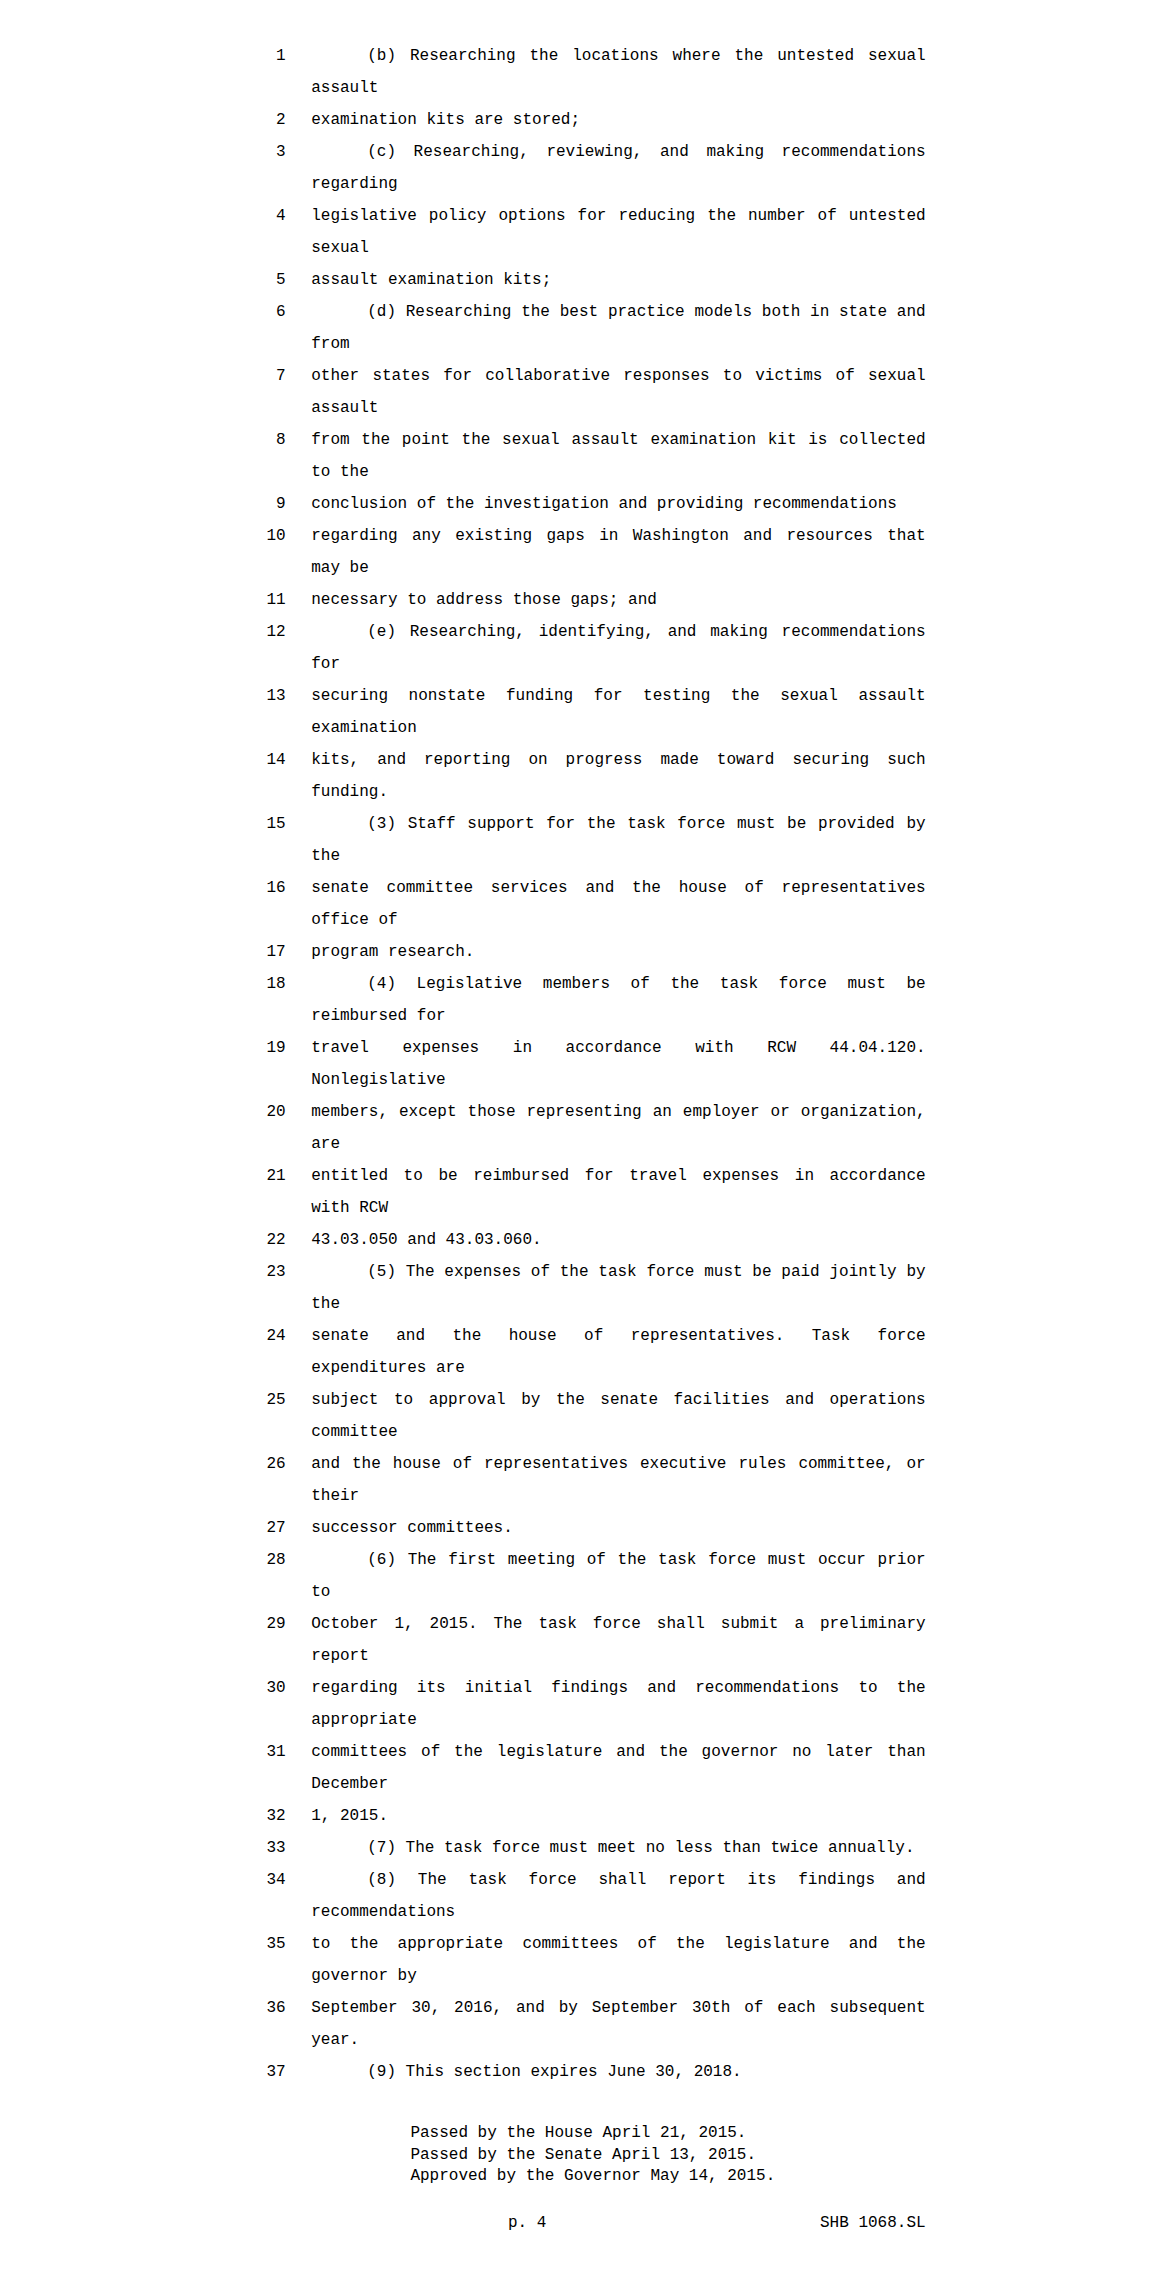1 (b) Researching the locations where the untested sexual assault
2 examination kits are stored;
3 (c) Researching, reviewing, and making recommendations regarding
4 legislative policy options for reducing the number of untested sexual
5 assault examination kits;
6 (d) Researching the best practice models both in state and from
7 other states for collaborative responses to victims of sexual assault
8 from the point the sexual assault examination kit is collected to the
9 conclusion of the investigation and providing recommendations
10 regarding any existing gaps in Washington and resources that may be
11 necessary to address those gaps; and
12 (e) Researching, identifying, and making recommendations for
13 securing nonstate funding for testing the sexual assault examination
14 kits, and reporting on progress made toward securing such funding.
15 (3) Staff support for the task force must be provided by the
16 senate committee services and the house of representatives office of
17 program research.
18 (4) Legislative members of the task force must be reimbursed for
19 travel expenses in accordance with RCW 44.04.120. Nonlegislative
20 members, except those representing an employer or organization, are
21 entitled to be reimbursed for travel expenses in accordance with RCW
2243.03.050 and 43.03.060.
23 (5) The expenses of the task force must be paid jointly by the
24 senate and the house of representatives. Task force expenditures are
25 subject to approval by the senate facilities and operations committee
26 and the house of representatives executive rules committee, or their
27 successor committees.
28 (6) The first meeting of the task force must occur prior to
29 October 1, 2015. The task force shall submit a preliminary report
30 regarding its initial findings and recommendations to the appropriate
31 committees of the legislature and the governor no later than December
321, 2015.
33 (7) The task force must meet no less than twice annually.
34 (8) The task force shall report its findings and recommendations
35 to the appropriate committees of the legislature and the governor by
36 September 30, 2016, and by September 30th of each subsequent year.
37 (9) This section expires June 30, 2018.
Passed by the House April 21, 2015. Passed by the Senate April 13, 2015. Approved by the Governor May 14, 2015.
SHB 1068.SL p. 4